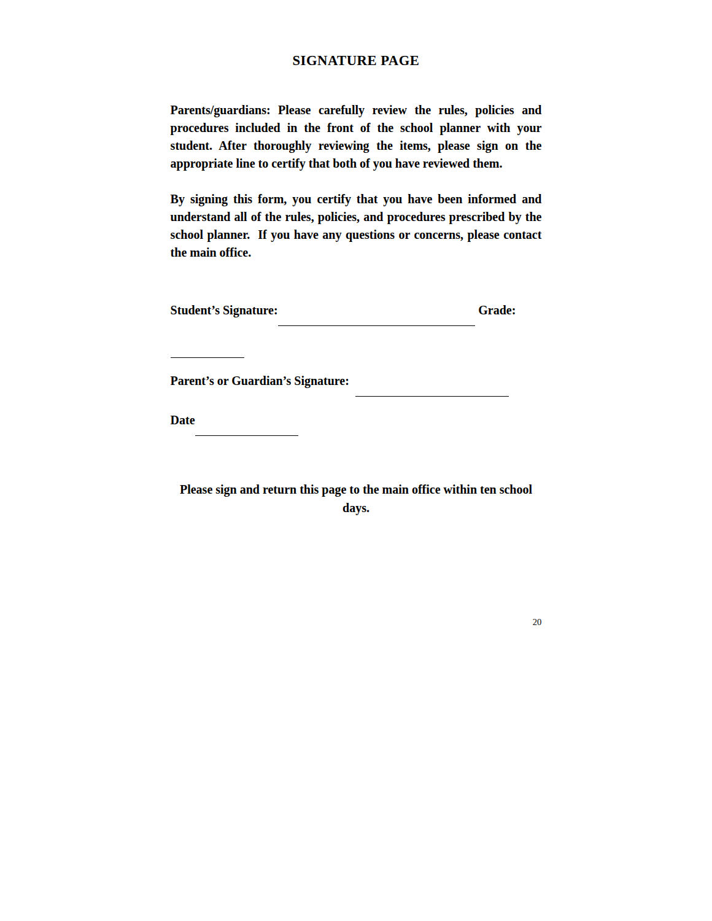SIGNATURE PAGE
Parents/guardians: Please carefully review the rules, policies and procedures included in the front of the school planner with your student. After thoroughly reviewing the items, please sign on the appropriate line to certify that both of you have reviewed them.
By signing this form, you certify that you have been informed and understand all of the rules, policies, and procedures prescribed by the school planner. If you have any questions or concerns, please contact the main office.
Student’s Signature: Grade:
Parent’s or Guardian’s Signature:
Date
Please sign and return this page to the main office within ten school days.
20